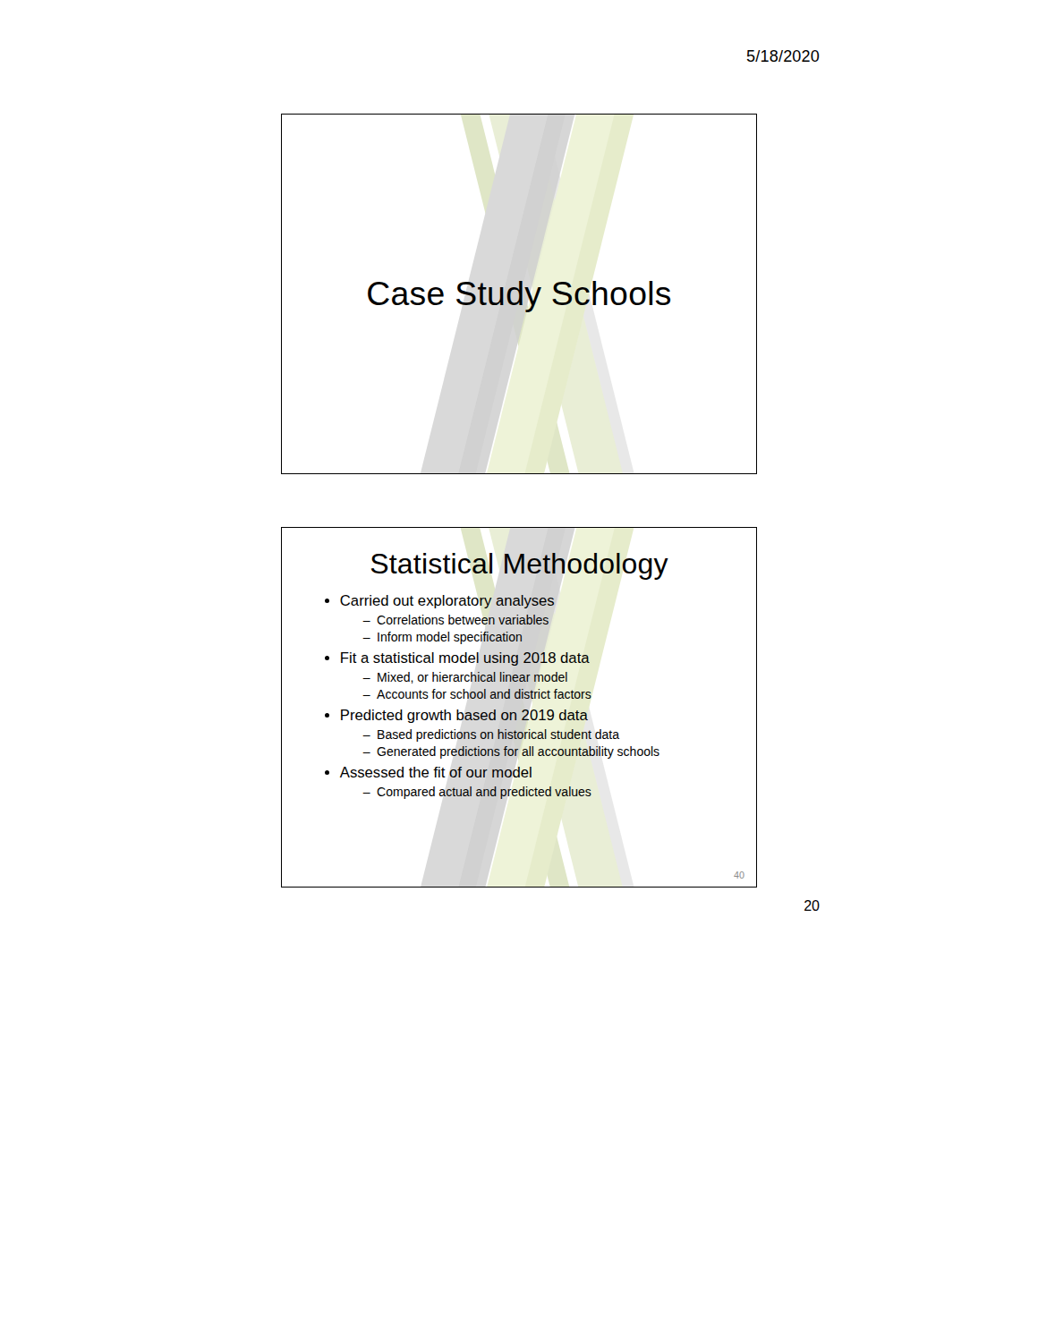5/18/2020
Case Study Schools
Statistical Methodology
Carried out exploratory analyses
Correlations between variables
Inform model specification
Fit a statistical model using 2018 data
Mixed, or hierarchical linear model
Accounts for school and district factors
Predicted growth based on 2019 data
Based predictions on historical student data
Generated predictions for all accountability schools
Assessed the fit of our model
Compared actual and predicted values
40
20